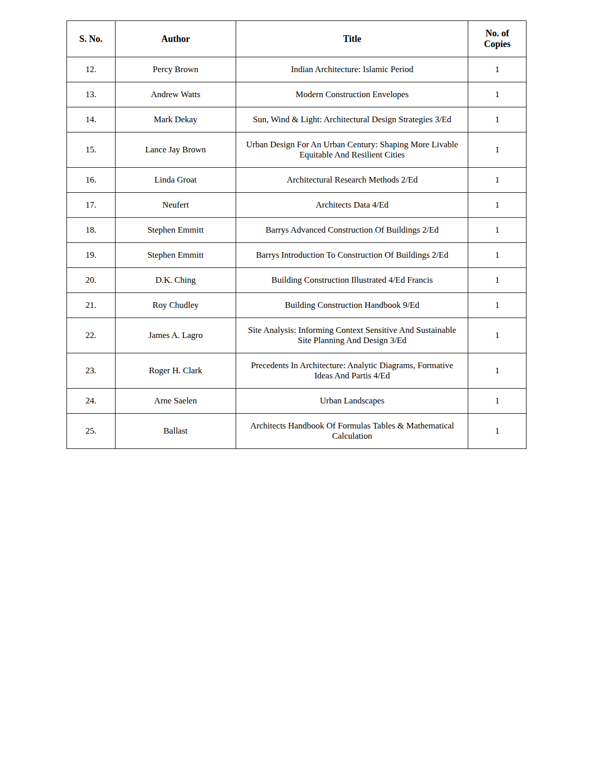| S. No. | Author | Title | No. of Copies |
| --- | --- | --- | --- |
| 12. | Percy Brown | Indian Architecture: Islamic Period | 1 |
| 13. | Andrew Watts | Modern Construction Envelopes | 1 |
| 14. | Mark Dekay | Sun, Wind & Light: Architectural Design Strategies 3/Ed | 1 |
| 15. | Lance Jay Brown | Urban Design For An Urban Century: Shaping More Livable Equitable And Resilient Cities | 1 |
| 16. | Linda Groat | Architectural Research Methods 2/Ed | 1 |
| 17. | Neufert | Architects Data 4/Ed | 1 |
| 18. | Stephen Emmitt | Barrys Advanced Construction Of Buildings 2/Ed | 1 |
| 19. | Stephen Emmitt | Barrys Introduction To Construction Of Buildings 2/Ed | 1 |
| 20. | D.K. Ching | Building Construction Illustrated 4/Ed Francis | 1 |
| 21. | Roy Chudley | Building Construction Handbook 9/Ed | 1 |
| 22. | James A. Lagro | Site Analysis: Informing Context Sensitive And Sustainable Site Planning And Design 3/Ed | 1 |
| 23. | Roger H. Clark | Precedents In Architecture: Analytic Diagrams, Formative Ideas And Partis 4/Ed | 1 |
| 24. | Arne Saelen | Urban Landscapes | 1 |
| 25. | Ballast | Architects Handbook Of Formulas Tables & Mathematical Calculation | 1 |